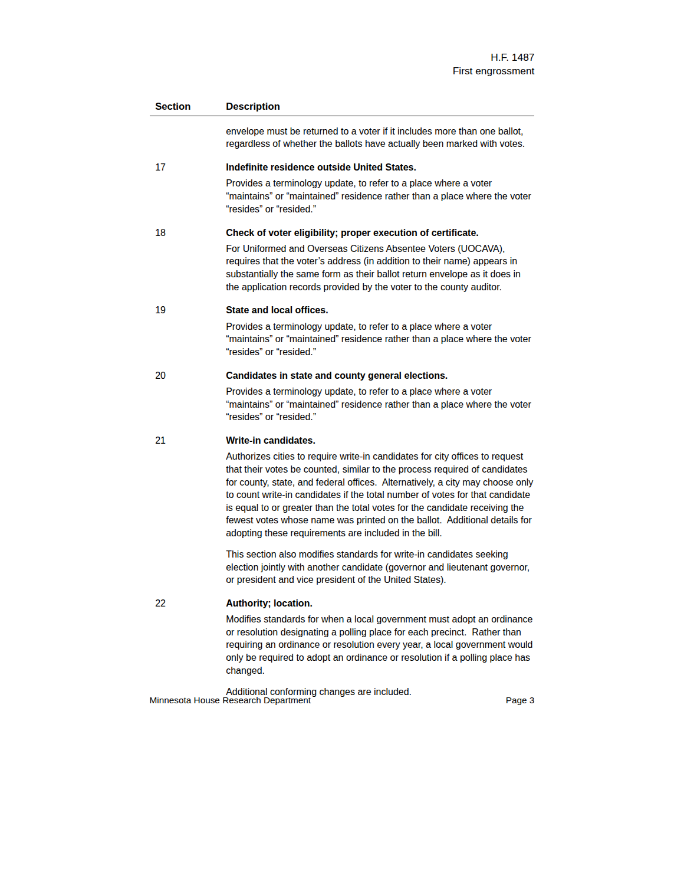H.F. 1487
First engrossment
| Section | Description |
| --- | --- |
| | envelope must be returned to a voter if it includes more than one ballot, regardless of whether the ballots have actually been marked with votes. |
| 17 | Indefinite residence outside United States. Provides a terminology update, to refer to a place where a voter “maintains” or “maintained” residence rather than a place where the voter “resides” or “resided.” |
| 18 | Check of voter eligibility; proper execution of certificate. For Uniformed and Overseas Citizens Absentee Voters (UOCAVA), requires that the voter’s address (in addition to their name) appears in substantially the same form as their ballot return envelope as it does in the application records provided by the voter to the county auditor. |
| 19 | State and local offices. Provides a terminology update, to refer to a place where a voter “maintains” or “maintained” residence rather than a place where the voter “resides” or “resided.” |
| 20 | Candidates in state and county general elections. Provides a terminology update, to refer to a place where a voter “maintains” or “maintained” residence rather than a place where the voter “resides” or “resided.” |
| 21 | Write-in candidates. Authorizes cities to require write-in candidates for city offices to request that their votes be counted, similar to the process required of candidates for county, state, and federal offices. Alternatively, a city may choose only to count write-in candidates if the total number of votes for that candidate is equal to or greater than the total votes for the candidate receiving the fewest votes whose name was printed on the ballot. Additional details for adopting these requirements are included in the bill. This section also modifies standards for write-in candidates seeking election jointly with another candidate (governor and lieutenant governor, or president and vice president of the United States). |
| 22 | Authority; location. Modifies standards for when a local government must adopt an ordinance or resolution designating a polling place for each precinct. Rather than requiring an ordinance or resolution every year, a local government would only be required to adopt an ordinance or resolution if a polling place has changed. Additional conforming changes are included. |
Minnesota House Research Department Page 3